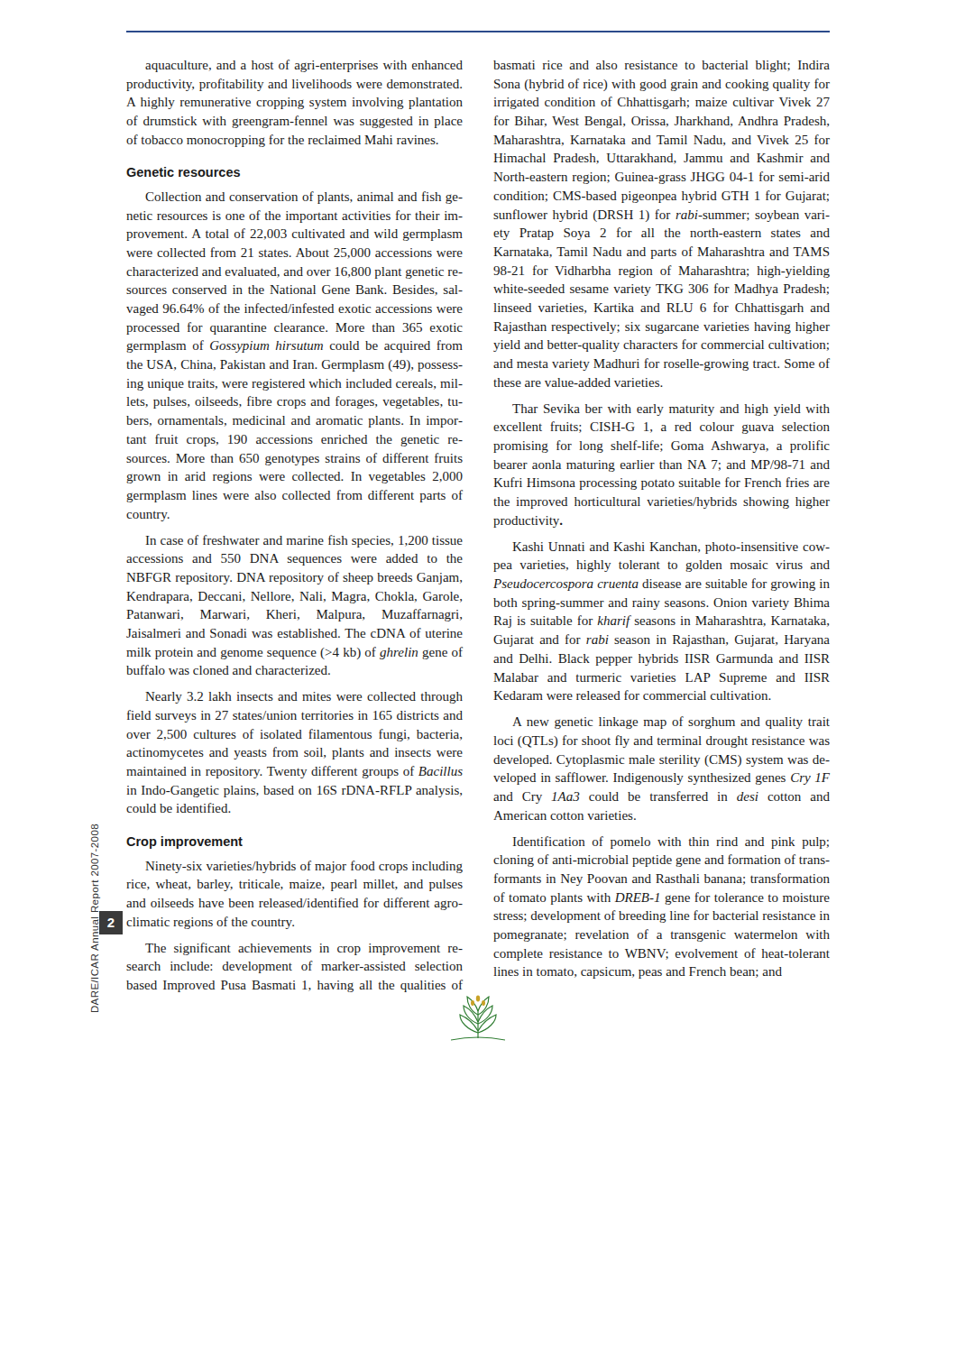aquaculture, and a host of agri-enterprises with enhanced productivity, profitability and livelihoods were demonstrated. A highly remunerative cropping system involving plantation of drumstick with greengram-fennel was suggested in place of tobacco monocropping for the reclaimed Mahi ravines.
Genetic resources
Collection and conservation of plants, animal and fish genetic resources is one of the important activities for their improvement. A total of 22,003 cultivated and wild germplasm were collected from 21 states. About 25,000 accessions were characterized and evaluated, and over 16,800 plant genetic resources conserved in the National Gene Bank. Besides, salvaged 96.64% of the infected/infested exotic accessions were processed for quarantine clearance. More than 365 exotic germplasm of Gossypium hirsutum could be acquired from the USA, China, Pakistan and Iran. Germplasm (49), possessing unique traits, were registered which included cereals, millets, pulses, oilseeds, fibre crops and forages, vegetables, tubers, ornamentals, medicinal and aromatic plants. In important fruit crops, 190 accessions enriched the genetic resources. More than 650 genotypes strains of different fruits grown in arid regions were collected. In vegetables 2,000 germplasm lines were also collected from different parts of country.
In case of freshwater and marine fish species, 1,200 tissue accessions and 550 DNA sequences were added to the NBFGR repository. DNA repository of sheep breeds Ganjam, Kendrapara, Deccani, Nellore, Nali, Magra, Chokla, Garole, Patanwari, Marwari, Kheri, Malpura, Muzaffarnagri, Jaisalmeri and Sonadi was established. The cDNA of uterine milk protein and genome sequence (>4 kb) of ghrelin gene of buffalo was cloned and characterized.
Nearly 3.2 lakh insects and mites were collected through field surveys in 27 states/union territories in 165 districts and over 2,500 cultures of isolated filamentous fungi, bacteria, actinomycetes and yeasts from soil, plants and insects were maintained in repository. Twenty different groups of Bacillus in Indo-Gangetic plains, based on 16S rDNA-RFLP analysis, could be identified.
Crop improvement
Ninety-six varieties/hybrids of major food crops including rice, wheat, barley, triticale, maize, pearl millet, and pulses and oilseeds have been released/identified for different agro-climatic regions of the country.
The significant achievements in crop improvement research include: development of marker-assisted selection based Improved Pusa Basmati 1, having all the qualities of basmati rice and also resistance to bacterial blight; Indira Sona (hybrid of rice) with good grain and cooking quality for irrigated condition of Chhattisgarh; maize cultivar Vivek 27 for Bihar, West Bengal, Orissa, Jharkhand, Andhra Pradesh, Maharashtra, Karnataka and Tamil Nadu, and Vivek 25 for Himachal Pradesh, Uttarakhand, Jammu and Kashmir and North-eastern region; Guinea-grass JHGG 04-1 for semi-arid condition; CMS-based pigeonpea hybrid GTH 1 for Gujarat; sunflower hybrid (DRSH 1) for rabi-summer; soybean variety Pratap Soya 2 for all the north-eastern states and Karnataka, Tamil Nadu and parts of Maharashtra and TAMS 98-21 for Vidharbha region of Maharashtra; high-yielding white-seeded sesame variety TKG 306 for Madhya Pradesh; linseed varieties, Kartika and RLU 6 for Chhattisgarh and Rajasthan respectively; six sugarcane varieties having higher yield and better-quality characters for commercial cultivation; and mesta variety Madhuri for roselle-growing tract. Some of these are value-added varieties.
Thar Sevika ber with early maturity and high yield with excellent fruits; CISH-G 1, a red colour guava selection promising for long shelf-life; Goma Ashwarya, a prolific bearer aonla maturing earlier than NA 7; and MP/98-71 and Kufri Himsona processing potato suitable for French fries are the improved horticultural varieties/hybrids showing higher productivity.
Kashi Unnati and Kashi Kanchan, photo-insensitive cowpea varieties, highly tolerant to golden mosaic virus and Pseudocercospora cruenta disease are suitable for growing in both spring-summer and rainy seasons. Onion variety Bhima Raj is suitable for kharif seasons in Maharashtra, Karnataka, Gujarat and for rabi season in Rajasthan, Gujarat, Haryana and Delhi. Black pepper hybrids IISR Garmunda and IISR Malabar and turmeric varieties LAP Supreme and IISR Kedaram were released for commercial cultivation.
A new genetic linkage map of sorghum and quality trait loci (QTLs) for shoot fly and terminal drought resistance was developed. Cytoplasmic male sterility (CMS) system was developed in safflower. Indigenously synthesized genes Cry 1F and Cry 1Aa3 could be transferred in desi cotton and American cotton varieties.
Identification of pomelo with thin rind and pink pulp; cloning of anti-microbial peptide gene and formation of transformants in Ney Poovan and Rasthali banana; transformation of tomato plants with DREB-1 gene for tolerance to moisture stress; development of breeding line for bacterial resistance in pomegranate; revelation of a transgenic watermelon with complete resistance to WBNV; evolvement of heat-tolerant lines in tomato, capsicum, peas and French bean; and
2
DARE/ICAR Annual Report 2007-2008